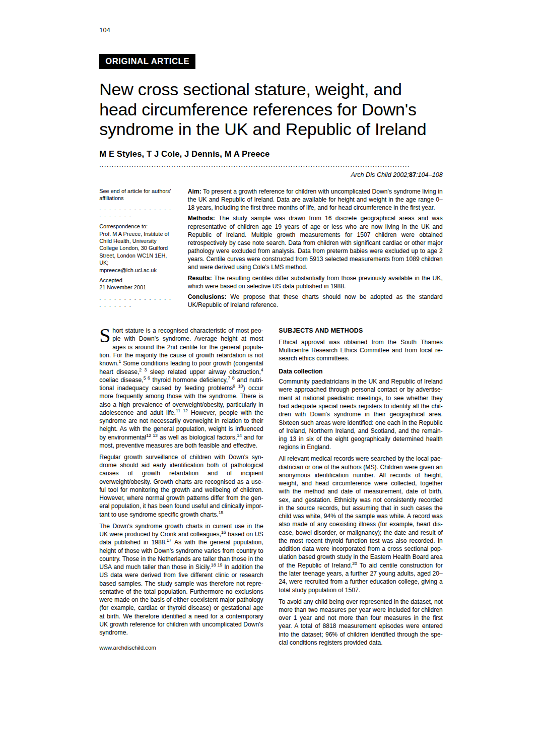104
ORIGINAL ARTICLE
New cross sectional stature, weight, and head circumference references for Down's syndrome in the UK and Republic of Ireland
M E Styles, T J Cole, J Dennis, M A Preece
.............................................................................................................................
Arch Dis Child 2002;87:104–108
See end of article for authors' affiliations
. . . . . . . . . . . . . . . . . . . . . .
Correspondence to:
Prof. M A Preece, Institute of Child Health, University College London, 30 Guilford Street, London WC1N 1EH, UK;
mpreece@ich.ucl.ac.uk
Accepted
21 November 2001
. . . . . . . . . . . . . . . . . . . . . .
Aim: To present a growth reference for children with uncomplicated Down's syndrome living in the UK and Republic of Ireland. Data are available for height and weight in the age range 0–18 years, including the first three months of life, and for head circumference in the first year.
Methods: The study sample was drawn from 16 discrete geographical areas and was representative of children age 19 years of age or less who are now living in the UK and Republic of Ireland. Multiple growth measurements for 1507 children were obtained retrospectively by case note search. Data from children with significant cardiac or other major pathology were excluded from analysis. Data from preterm babies were excluded up to age 2 years. Centile curves were constructed from 5913 selected measurements from 1089 children and were derived using Cole's LMS method.
Results: The resulting centiles differ substantially from those previously available in the UK, which were based on selective US data published in 1988.
Conclusions: We propose that these charts should now be adopted as the standard UK/Republic of Ireland reference.
Short stature is a recognised characteristic of most people with Down's syndrome. Average height at most ages is around the 2nd centile for the general population. For the majority the cause of growth retardation is not known.1 Some conditions leading to poor growth (congenital heart disease,2 3 sleep related upper airway obstruction,4 coeliac disease,5 6 thyroid hormone deficiency,7 8 and nutritional inadequacy caused by feeding problems9 10) occur more frequently among those with the syndrome. There is also a high prevalence of overweight/obesity, particularly in adolescence and adult life.11 12 However, people with the syndrome are not necessarily overweight in relation to their height. As with the general population, weight is influenced by environmental12 13 as well as biological factors,14 and for most, preventive measures are both feasible and effective.
Regular growth surveillance of children with Down's syndrome should aid early identification both of pathological causes of growth retardation and of incipient overweight/obesity. Growth charts are recognised as a useful tool for monitoring the growth and wellbeing of children. However, where normal growth patterns differ from the general population, it has been found useful and clinically important to use syndrome specific growth charts.15
The Down's syndrome growth charts in current use in the UK were produced by Cronk and colleagues,16 based on US data published in 1988.17 As with the general population, height of those with Down's syndrome varies from country to country. Those in the Netherlands are taller than those in the USA and much taller than those in Sicily.18 19 In addition the US data were derived from five different clinic or research based samples. The study sample was therefore not representative of the total population. Furthermore no exclusions were made on the basis of either coexistent major pathology (for example, cardiac or thyroid disease) or gestational age at birth. We therefore identified a need for a contemporary UK growth reference for children with uncomplicated Down's syndrome.
SUBJECTS AND METHODS
Ethical approval was obtained from the South Thames Multicentre Research Ethics Committee and from local research ethics committees.
Data collection
Community paediatricians in the UK and Republic of Ireland were approached through personal contact or by advertisement at national paediatric meetings, to see whether they had adequate special needs registers to identify all the children with Down's syndrome in their geographical area. Sixteen such areas were identified: one each in the Republic of Ireland, Northern Ireland, and Scotland, and the remaining 13 in six of the eight geographically determined health regions in England.
All relevant medical records were searched by the local paediatrician or one of the authors (MS). Children were given an anonymous identification number. All records of height, weight, and head circumference were collected, together with the method and date of measurement, date of birth, sex, and gestation. Ethnicity was not consistently recorded in the source records, but assuming that in such cases the child was white, 94% of the sample was white. A record was also made of any coexisting illness (for example, heart disease, bowel disorder, or malignancy); the date and result of the most recent thyroid function test was also recorded. In addition data were incorporated from a cross sectional population based growth study in the Eastern Health Board area of the Republic of Ireland.20 To aid centile construction for the later teenage years, a further 27 young adults, aged 20–24, were recruited from a further education college, giving a total study population of 1507.
To avoid any child being over represented in the dataset, not more than two measures per year were included for children over 1 year and not more than four measures in the first year. A total of 8818 measurement episodes were entered into the dataset; 96% of children identified through the special conditions registers provided data.
www.archdischild.com